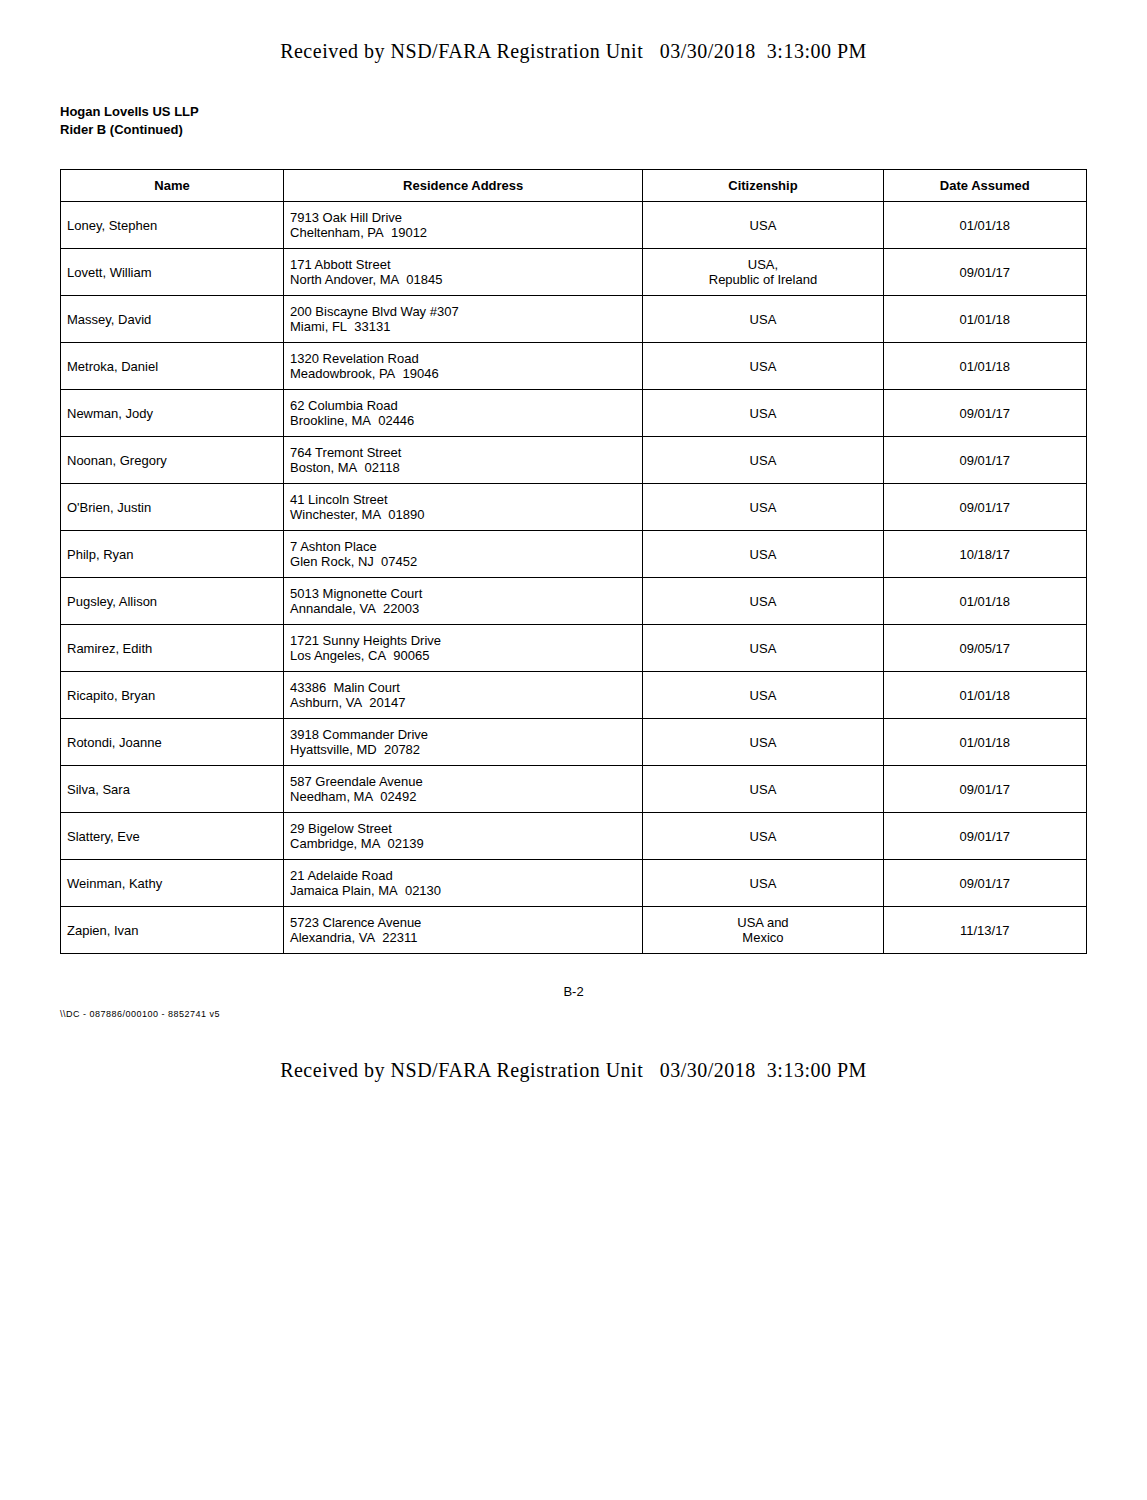Received by NSD/FARA Registration Unit 03/30/2018 3:13:00 PM
Hogan Lovells US LLP
Rider B (Continued)
| Name | Residence Address | Citizenship | Date Assumed |
| --- | --- | --- | --- |
| Loney, Stephen | 7913 Oak Hill Drive Cheltenham, PA 19012 | USA | 01/01/18 |
| Lovett, William | 171 Abbott Street North Andover, MA 01845 | USA, Republic of Ireland | 09/01/17 |
| Massey, David | 200 Biscayne Blvd Way #307 Miami, FL 33131 | USA | 01/01/18 |
| Metroka, Daniel | 1320 Revelation Road Meadowbrook, PA 19046 | USA | 01/01/18 |
| Newman, Jody | 62 Columbia Road Brookline, MA 02446 | USA | 09/01/17 |
| Noonan, Gregory | 764 Tremont Street Boston, MA 02118 | USA | 09/01/17 |
| O'Brien, Justin | 41 Lincoln Street Winchester, MA 01890 | USA | 09/01/17 |
| Philp, Ryan | 7 Ashton Place Glen Rock, NJ 07452 | USA | 10/18/17 |
| Pugsley, Allison | 5013 Mignonette Court Annandale, VA 22003 | USA | 01/01/18 |
| Ramirez, Edith | 1721 Sunny Heights Drive Los Angeles, CA 90065 | USA | 09/05/17 |
| Ricapito, Bryan | 43386 Malin Court Ashburn, VA 20147 | USA | 01/01/18 |
| Rotondi, Joanne | 3918 Commander Drive Hyattsville, MD 20782 | USA | 01/01/18 |
| Silva, Sara | 587 Greendale Avenue Needham, MA 02492 | USA | 09/01/17 |
| Slattery, Eve | 29 Bigelow Street Cambridge, MA 02139 | USA | 09/01/17 |
| Weinman, Kathy | 21 Adelaide Road Jamaica Plain, MA 02130 | USA | 09/01/17 |
| Zapien, Ivan | 5723 Clarence Avenue Alexandria, VA 22311 | USA and Mexico | 11/13/17 |
B-2
\\DC - 087886/000100 - 8852741 v5
Received by NSD/FARA Registration Unit 03/30/2018 3:13:00 PM